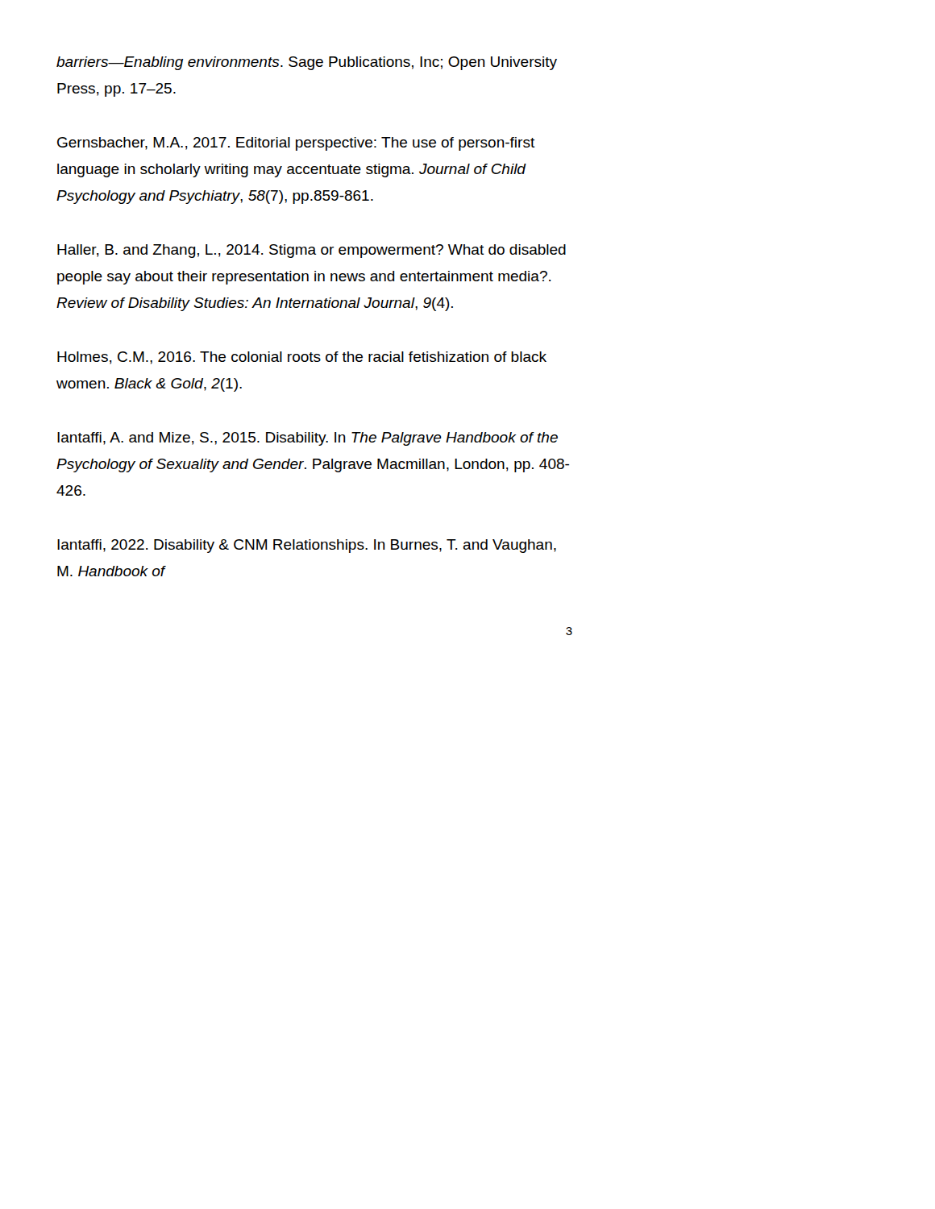barriers—Enabling environments. Sage Publications, Inc; Open University Press, pp. 17–25.
Gernsbacher, M.A., 2017. Editorial perspective: The use of person‑first language in scholarly writing may accentuate stigma. Journal of Child Psychology and Psychiatry, 58(7), pp.859-861.
Haller, B. and Zhang, L., 2014. Stigma or empowerment? What do disabled people say about their representation in news and entertainment media?. Review of Disability Studies: An International Journal, 9(4).
Holmes, C.M., 2016. The colonial roots of the racial fetishization of black women. Black & Gold, 2(1).
Iantaffi, A. and Mize, S., 2015. Disability. In The Palgrave Handbook of the Psychology of Sexuality and Gender. Palgrave Macmillan, London, pp. 408-426.
Iantaffi, 2022. Disability & CNM Relationships. In Burnes, T. and Vaughan, M. Handbook of
3